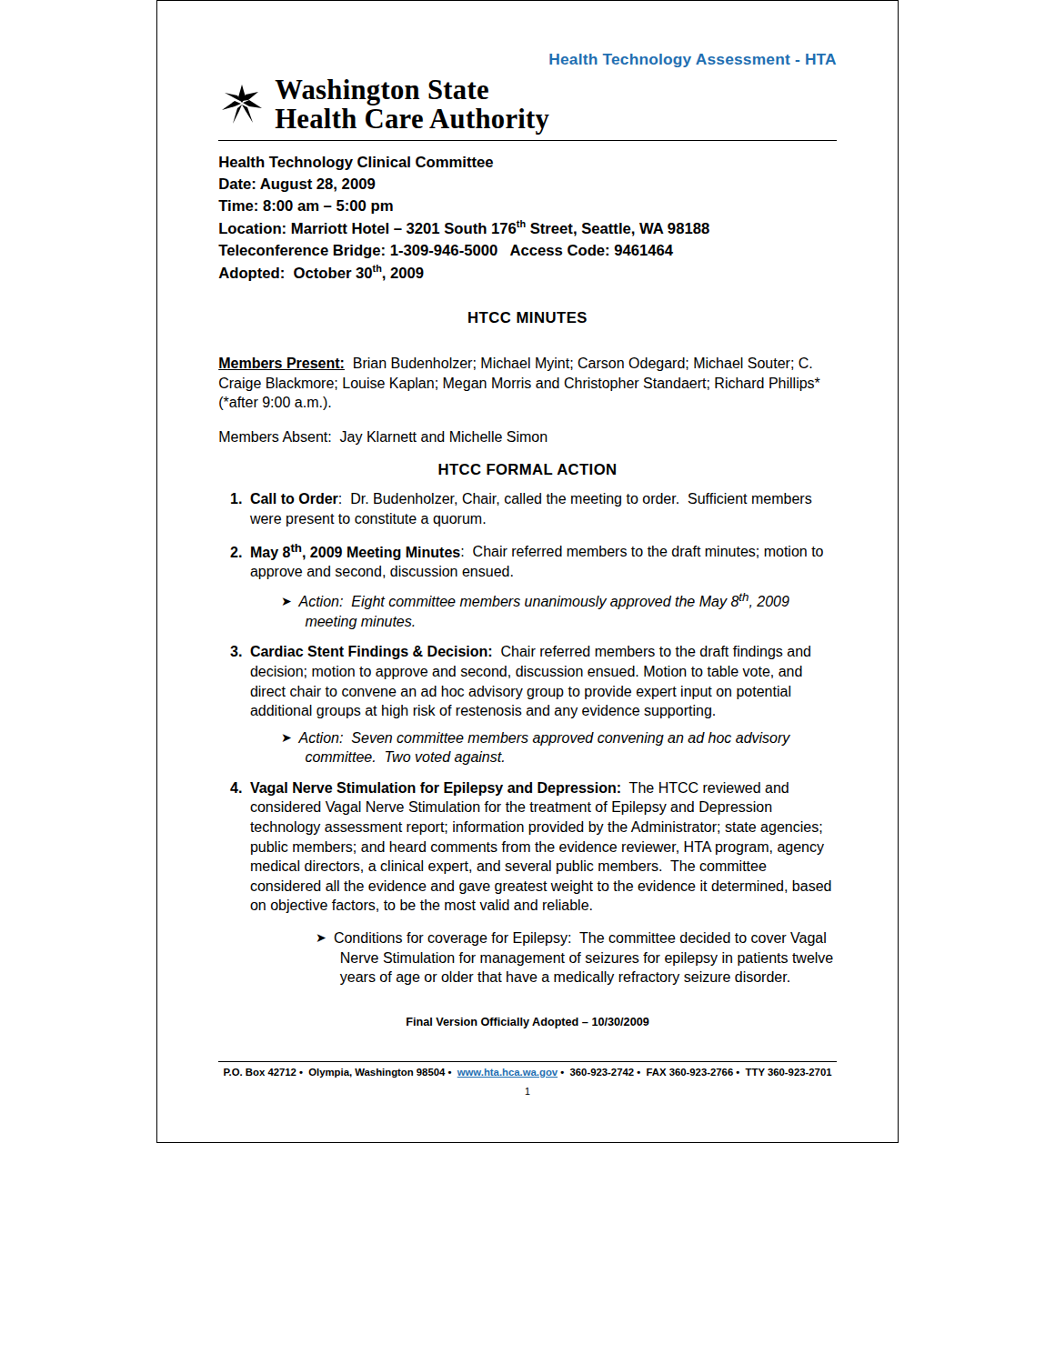Health Technology Assessment - HTA
Washington State
Health Care Authority
Health Technology Clinical Committee
Date: August 28, 2009
Time: 8:00 am – 5:00 pm
Location: Marriott Hotel – 3201 South 176th Street, Seattle, WA 98188
Teleconference Bridge: 1-309-946-5000 Access Code: 9461464
Adopted: October 30th, 2009
HTCC MINUTES
Members Present: Brian Budenholzer; Michael Myint; Carson Odegard; Michael Souter; C. Craige Blackmore; Louise Kaplan; Megan Morris and Christopher Standaert; Richard Phillips* (*after 9:00 a.m.).
Members Absent: Jay Klarnett and Michelle Simon
HTCC FORMAL ACTION
Call to Order: Dr. Budenholzer, Chair, called the meeting to order. Sufficient members were present to constitute a quorum.
May 8th, 2009 Meeting Minutes: Chair referred members to the draft minutes; motion to approve and second, discussion ensued.
Action: Eight committee members unanimously approved the May 8th, 2009 meeting minutes.
Cardiac Stent Findings & Decision: Chair referred members to the draft findings and decision; motion to approve and second, discussion ensued. Motion to table vote, and direct chair to convene an ad hoc advisory group to provide expert input on potential additional groups at high risk of restenosis and any evidence supporting.
Action: Seven committee members approved convening an ad hoc advisory committee. Two voted against.
Vagal Nerve Stimulation for Epilepsy and Depression: The HTCC reviewed and considered Vagal Nerve Stimulation for the treatment of Epilepsy and Depression technology assessment report; information provided by the Administrator; state agencies; public members; and heard comments from the evidence reviewer, HTA program, agency medical directors, a clinical expert, and several public members. The committee considered all the evidence and gave greatest weight to the evidence it determined, based on objective factors, to be the most valid and reliable.
Conditions for coverage for Epilepsy: The committee decided to cover Vagal Nerve Stimulation for management of seizures for epilepsy in patients twelve years of age or older that have a medically refractory seizure disorder.
Final Version Officially Adopted – 10/30/2009
P.O. Box 42712 • Olympia, Washington 98504 • www.hta.hca.wa.gov • 360-923-2742 • FAX 360-923-2766 • TTY 360-923-2701
1